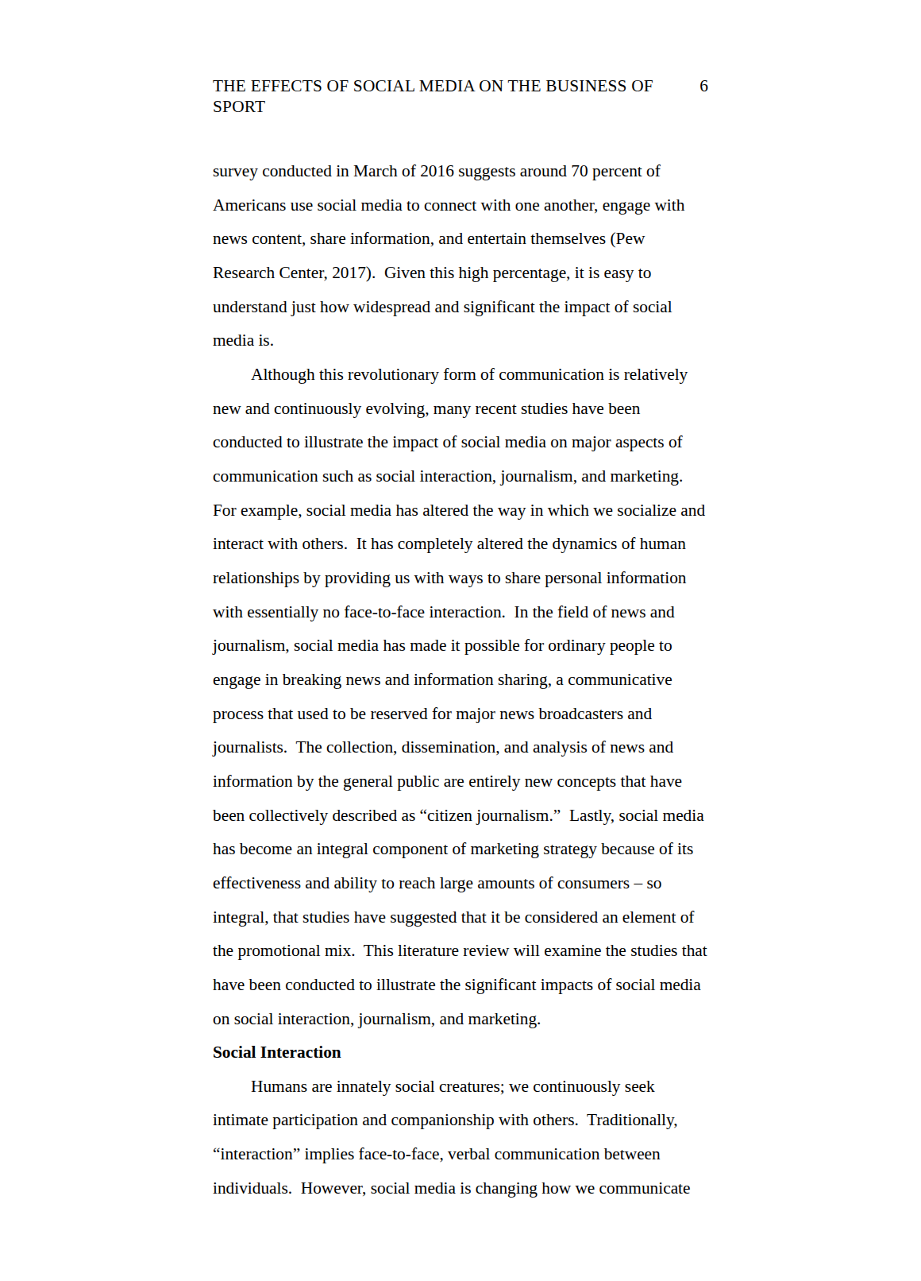The Effects of Social Media on the Business of Sport 6
survey conducted in March of 2016 suggests around 70 percent of Americans use social media to connect with one another, engage with news content, share information, and entertain themselves (Pew Research Center, 2017). Given this high percentage, it is easy to understand just how widespread and significant the impact of social media is.
Although this revolutionary form of communication is relatively new and continuously evolving, many recent studies have been conducted to illustrate the impact of social media on major aspects of communication such as social interaction, journalism, and marketing. For example, social media has altered the way in which we socialize and interact with others. It has completely altered the dynamics of human relationships by providing us with ways to share personal information with essentially no face-to-face interaction. In the field of news and journalism, social media has made it possible for ordinary people to engage in breaking news and information sharing, a communicative process that used to be reserved for major news broadcasters and journalists. The collection, dissemination, and analysis of news and information by the general public are entirely new concepts that have been collectively described as “citizen journalism.” Lastly, social media has become an integral component of marketing strategy because of its effectiveness and ability to reach large amounts of consumers – so integral, that studies have suggested that it be considered an element of the promotional mix. This literature review will examine the studies that have been conducted to illustrate the significant impacts of social media on social interaction, journalism, and marketing.
Social Interaction
Humans are innately social creatures; we continuously seek intimate participation and companionship with others. Traditionally, “interaction” implies face-to-face, verbal communication between individuals. However, social media is changing how we communicate